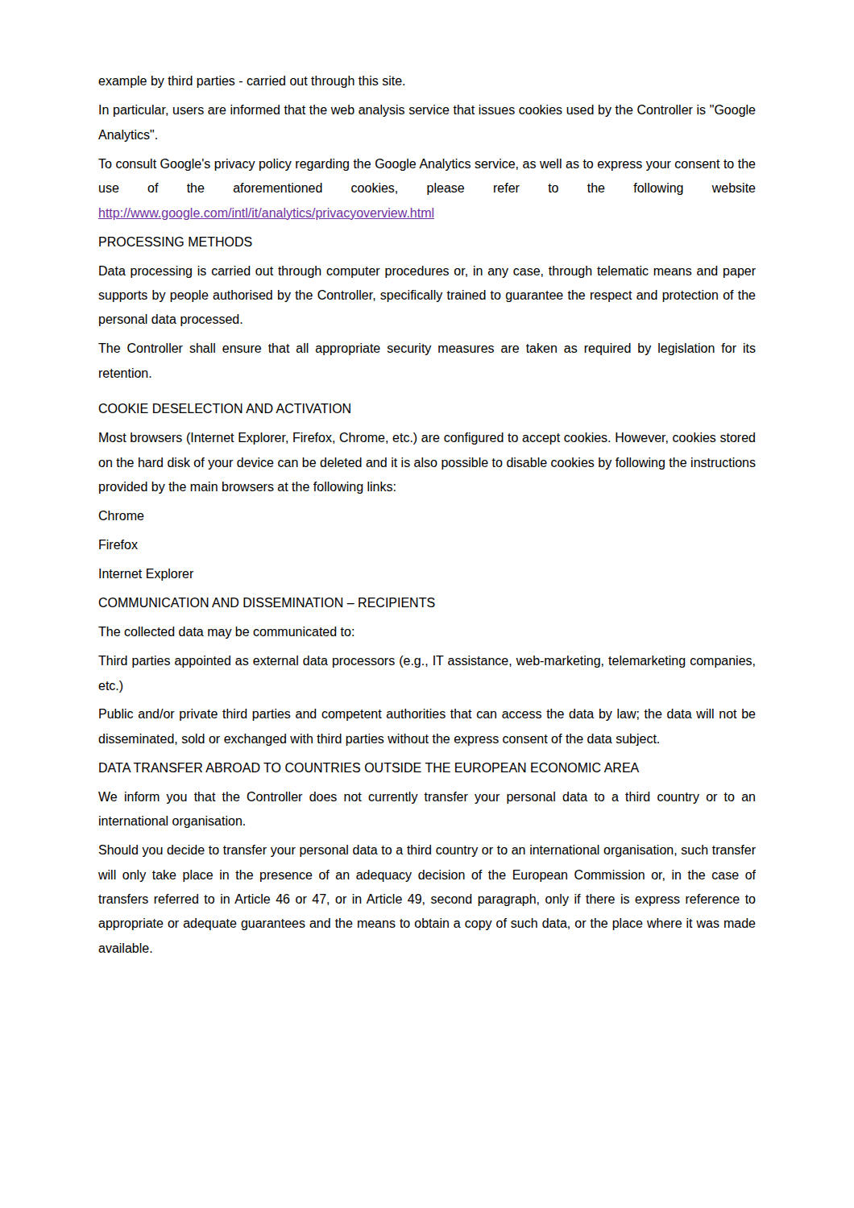example by third parties - carried out through this site.
In particular, users are informed that the web analysis service that issues cookies used by the Controller is "Google Analytics".
To consult Google's privacy policy regarding the Google Analytics service, as well as to express your consent to the use of the aforementioned cookies, please refer to the following website http://www.google.com/intl/it/analytics/privacyoverview.html
PROCESSING METHODS
Data processing is carried out through computer procedures or, in any case, through telematic means and paper supports by people authorised by the Controller, specifically trained to guarantee the respect and protection of the personal data processed.
The Controller shall ensure that all appropriate security measures are taken as required by legislation for its retention.
COOKIE DESELECTION AND ACTIVATION
Most browsers (Internet Explorer, Firefox, Chrome, etc.) are configured to accept cookies. However, cookies stored on the hard disk of your device can be deleted and it is also possible to disable cookies by following the instructions provided by the main browsers at the following links:
Chrome
Firefox
Internet Explorer
COMMUNICATION AND DISSEMINATION – RECIPIENTS
The collected data may be communicated to:
Third parties appointed as external data processors (e.g., IT assistance, web-marketing, telemarketing companies, etc.)
Public and/or private third parties and competent authorities that can access the data by law; the data will not be disseminated, sold or exchanged with third parties without the express consent of the data subject.
DATA TRANSFER ABROAD TO COUNTRIES OUTSIDE THE EUROPEAN ECONOMIC AREA
We inform you that the Controller does not currently transfer your personal data to a third country or to an international organisation.
Should you decide to transfer your personal data to a third country or to an international organisation, such transfer will only take place in the presence of an adequacy decision of the European Commission or, in the case of transfers referred to in Article 46 or 47, or in Article 49, second paragraph, only if there is express reference to appropriate or adequate guarantees and the means to obtain a copy of such data, or the place where it was made available.